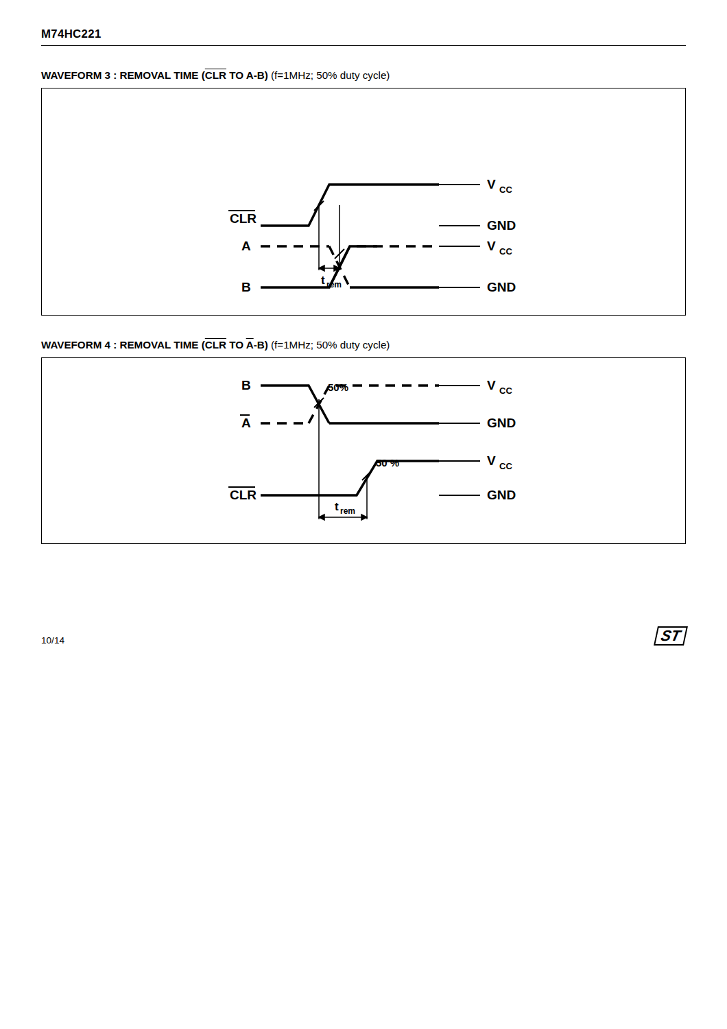M74HC221
WAVEFORM 3 : REMOVAL TIME (CLR TO A-B) (f=1MHz; 50% duty cycle)
CLR A B V CC GND V CC GND t rem
WAVEFORM 4 : REMOVAL TIME (CLR TO A-B) (f=1MHz; 50% duty cycle)
B A CLR 50% 50 % V CC GND V CC GND t rem
10/14 ST